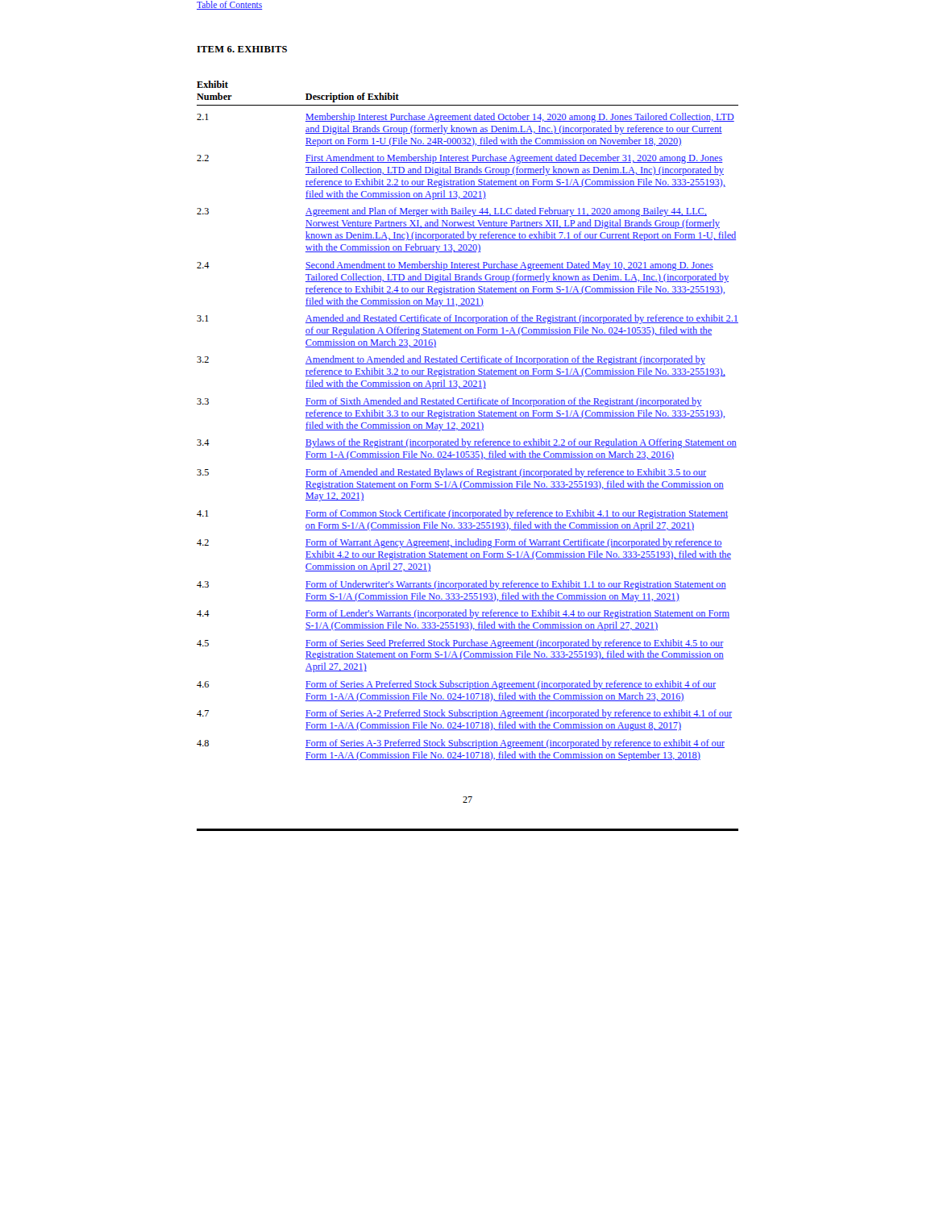Table of Contents
ITEM 6. EXHIBITS
| Exhibit Number | Description of Exhibit |
| --- | --- |
| 2.1 | Membership Interest Purchase Agreement dated October 14, 2020 among D. Jones Tailored Collection, LTD and Digital Brands Group (formerly known as Denim.LA, Inc.) (incorporated by reference to our Current Report on Form 1-U (File No. 24R-00032), filed with the Commission on November 18, 2020) |
| 2.2 | First Amendment to Membership Interest Purchase Agreement dated December 31, 2020 among D. Jones Tailored Collection, LTD and Digital Brands Group (formerly known as Denim.LA, Inc) (incorporated by reference to Exhibit 2.2 to our Registration Statement on Form S-1/A (Commission File No. 333-255193), filed with the Commission on April 13, 2021) |
| 2.3 | Agreement and Plan of Merger with Bailey 44, LLC dated February 11, 2020 among Bailey 44, LLC, Norwest Venture Partners XI, and Norwest Venture Partners XII, LP and Digital Brands Group (formerly known as Denim.LA, Inc) (incorporated by reference to exhibit 7.1 of our Current Report on Form 1-U, filed with the Commission on February 13, 2020) |
| 2.4 | Second Amendment to Membership Interest Purchase Agreement Dated May 10, 2021 among D. Jones Tailored Collection, LTD and Digital Brands Group (formerly known as Denim. LA, Inc.) (incorporated by reference to Exhibit 2.4 to our Registration Statement on Form S-1/A (Commission File No. 333-255193), filed with the Commission on May 11, 2021) |
| 3.1 | Amended and Restated Certificate of Incorporation of the Registrant (incorporated by reference to exhibit 2.1 of our Regulation A Offering Statement on Form 1-A (Commission File No. 024-10535), filed with the Commission on March 23, 2016) |
| 3.2 | Amendment to Amended and Restated Certificate of Incorporation of the Registrant (incorporated by reference to Exhibit 3.2 to our Registration Statement on Form S-1/A (Commission File No. 333-255193), filed with the Commission on April 13, 2021) |
| 3.3 | Form of Sixth Amended and Restated Certificate of Incorporation of the Registrant (incorporated by reference to Exhibit 3.3 to our Registration Statement on Form S-1/A (Commission File No. 333-255193), filed with the Commission on May 12, 2021) |
| 3.4 | Bylaws of the Registrant (incorporated by reference to exhibit 2.2 of our Regulation A Offering Statement on Form 1-A (Commission File No. 024-10535), filed with the Commission on March 23, 2016) |
| 3.5 | Form of Amended and Restated Bylaws of Registrant (incorporated by reference to Exhibit 3.5 to our Registration Statement on Form S-1/A (Commission File No. 333-255193), filed with the Commission on May 12, 2021) |
| 4.1 | Form of Common Stock Certificate (incorporated by reference to Exhibit 4.1 to our Registration Statement on Form S-1/A (Commission File No. 333-255193), filed with the Commission on April 27, 2021) |
| 4.2 | Form of Warrant Agency Agreement, including Form of Warrant Certificate (incorporated by reference to Exhibit 4.2 to our Registration Statement on Form S-1/A (Commission File No. 333-255193), filed with the Commission on April 27, 2021) |
| 4.3 | Form of Underwriter's Warrants (incorporated by reference to Exhibit 1.1 to our Registration Statement on Form S-1/A (Commission File No. 333-255193), filed with the Commission on May 11, 2021) |
| 4.4 | Form of Lender's Warrants (incorporated by reference to Exhibit 4.4 to our Registration Statement on Form S-1/A (Commission File No. 333-255193), filed with the Commission on April 27, 2021) |
| 4.5 | Form of Series Seed Preferred Stock Purchase Agreement (incorporated by reference to Exhibit 4.5 to our Registration Statement on Form S-1/A (Commission File No. 333-255193), filed with the Commission on April 27, 2021) |
| 4.6 | Form of Series A Preferred Stock Subscription Agreement (incorporated by reference to exhibit 4 of our Form 1-A/A (Commission File No. 024-10718), filed with the Commission on March 23, 2016) |
| 4.7 | Form of Series A-2 Preferred Stock Subscription Agreement (incorporated by reference to exhibit 4.1 of our Form 1-A/A (Commission File No. 024-10718), filed with the Commission on August 8, 2017) |
| 4.8 | Form of Series A-3 Preferred Stock Subscription Agreement (incorporated by reference to exhibit 4 of our Form 1-A/A (Commission File No. 024-10718), filed with the Commission on September 13, 2018) |
27